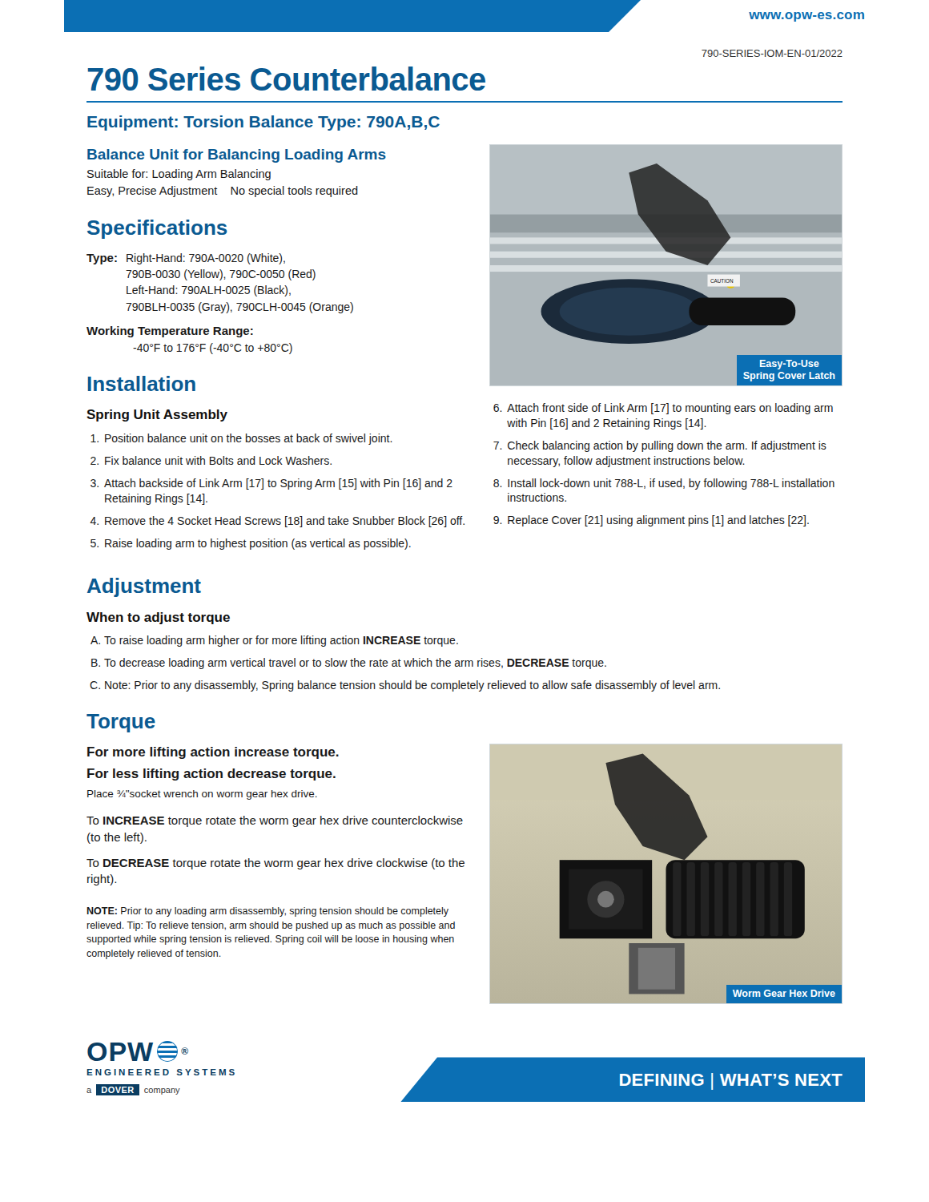www.opw-es.com
790-SERIES-IOM-EN-01/2022
790 Series Counterbalance
Equipment: Torsion Balance Type: 790A,B,C
Balance Unit for Balancing Loading Arms
Suitable for: Loading Arm Balancing
Easy, Precise Adjustment No special tools required
Specifications
Type:
Right-Hand: 790A-0020 (White),
790B-0030 (Yellow), 790C-0050 (Red)
Left-Hand: 790ALH-0025 (Black),
790BLH-0035 (Gray), 790CLH-0045 (Orange)
Working Temperature Range:
-40°F to 176°F (-40°C to +80°C)
Installation
Spring Unit Assembly
Position balance unit on the bosses at back of swivel joint.
Fix balance unit with Bolts and Lock Washers.
Attach backside of Link Arm [17] to Spring Arm [15] with Pin [16] and 2 Retaining Rings [14].
Remove the 4 Socket Head Screws [18] and take Snubber Block [26] off.
Raise loading arm to highest position (as vertical as possible).
Easy-To-Use
Spring Cover Latch
Attach front side of Link Arm [17] to mounting ears on loading arm with Pin [16] and 2 Retaining Rings [14].
Check balancing action by pulling down the arm. If adjustment is necessary, follow adjustment instructions below.
Install lock-down unit 788-L, if used, by following 788-L installation instructions.
Replace Cover [21] using alignment pins [1] and latches [22].
Adjustment
When to adjust torque
To raise loading arm higher or for more lifting action INCREASE torque.
To decrease loading arm vertical travel or to slow the rate at which the arm rises, DECREASE torque.
Note: Prior to any disassembly, Spring balance tension should be completely relieved to allow safe disassembly of level arm.
Torque
For more lifting action increase torque.
For less lifting action decrease torque.
Place ¾"socket wrench on worm gear hex drive.
To INCREASE torque rotate the worm gear hex drive counterclockwise (to the left).
To DECREASE torque rotate the worm gear hex drive clockwise (to the right).
NOTE: Prior to any loading arm disassembly, spring tension should be completely relieved. Tip: To relieve tension, arm should be pushed up as much as possible and supported while spring tension is relieved. Spring coil will be loose in housing when completely relieved of tension.
Worm Gear Hex Drive
OPW®
ENGINEERED SYSTEMS
a DOVER company
DEFINING | WHAT’S NEXT